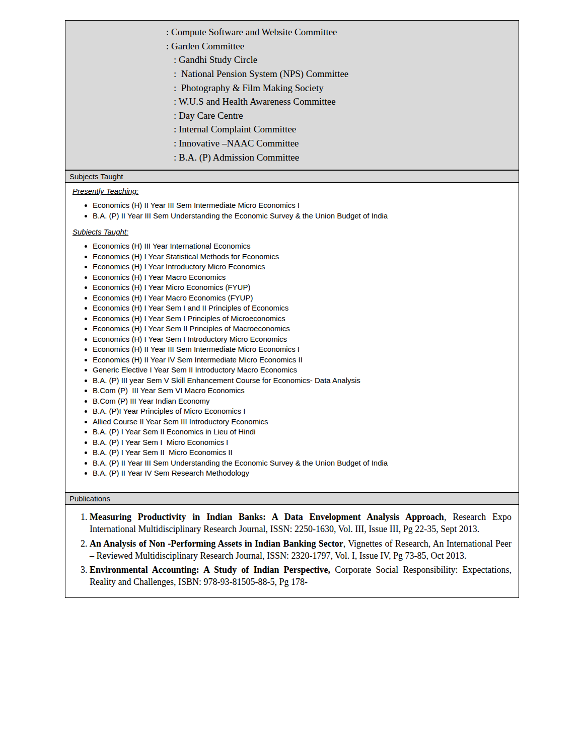: Compute Software and Website Committee
: Garden Committee
: Gandhi Study Circle
: National Pension System (NPS) Committee
: Photography & Film Making Society
: W.U.S and Health Awareness Committee
: Day Care Centre
: Internal Complaint Committee
: Innovative –NAAC Committee
: B.A. (P) Admission Committee
Subjects Taught
Presently Teaching:
Economics (H) II Year III Sem Intermediate Micro Economics I
B.A. (P) II Year III Sem Understanding the Economic Survey & the Union Budget of India
Subjects Taught:
Economics (H) III Year International Economics
Economics (H) I Year Statistical Methods for Economics
Economics (H) I Year Introductory Micro Economics
Economics (H) I Year Macro Economics
Economics (H) I Year Micro Economics (FYUP)
Economics (H) I Year Macro Economics (FYUP)
Economics (H) I Year Sem I and II Principles of Economics
Economics (H) I Year Sem I Principles of Microeconomics
Economics (H) I Year Sem II Principles of Macroeconomics
Economics (H) I Year Sem I Introductory Micro Economics
Economics (H) II Year III Sem Intermediate Micro Economics I
Economics (H) II Year IV Sem Intermediate Micro Economics II
Generic Elective I Year Sem II Introductory Macro Economics
B.A. (P) III year Sem V Skill Enhancement Course for Economics- Data Analysis
B.Com (P) III Year Sem VI Macro Economics
B.Com (P) III Year Indian Economy
B.A. (P)I Year Principles of Micro Economics I
Allied Course II Year Sem III Introductory Economics
B.A. (P) I Year Sem II Economics in Lieu of Hindi
B.A. (P) I Year Sem I Micro Economics I
B.A. (P) I Year Sem II Micro Economics II
B.A. (P) II Year III Sem Understanding the Economic Survey & the Union Budget of India
B.A. (P) II Year IV Sem Research Methodology
Publications
Measuring Productivity in Indian Banks: A Data Envelopment Analysis Approach, Research Expo International Multidisciplinary Research Journal, ISSN: 2250-1630, Vol. III, Issue III, Pg 22-35, Sept 2013.
An Analysis of Non -Performing Assets in Indian Banking Sector, Vignettes of Research, An International Peer – Reviewed Multidisciplinary Research Journal, ISSN: 2320-1797, Vol. I, Issue IV, Pg 73-85, Oct 2013.
Environmental Accounting: A Study of Indian Perspective, Corporate Social Responsibility: Expectations, Reality and Challenges, ISBN: 978-93-81505-88-5, Pg 178-